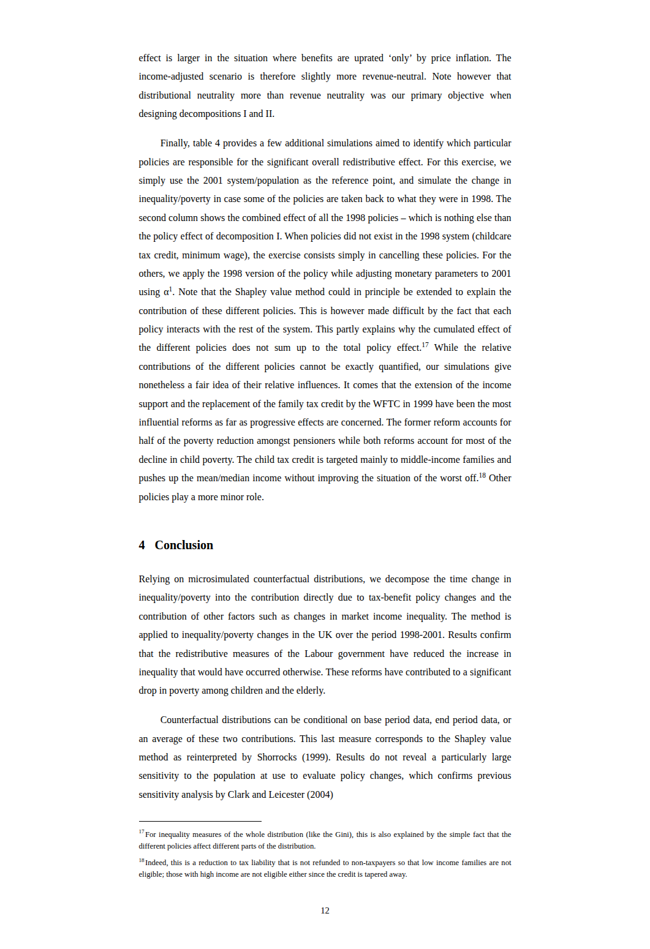effect is larger in the situation where benefits are uprated ‘only’ by price inflation. The income-adjusted scenario is therefore slightly more revenue-neutral. Note however that distributional neutrality more than revenue neutrality was our primary objective when designing decompositions I and II.
Finally, table 4 provides a few additional simulations aimed to identify which particular policies are responsible for the significant overall redistributive effect. For this exercise, we simply use the 2001 system/population as the reference point, and simulate the change in inequality/poverty in case some of the policies are taken back to what they were in 1998. The second column shows the combined effect of all the 1998 policies – which is nothing else than the policy effect of decomposition I. When policies did not exist in the 1998 system (childcare tax credit, minimum wage), the exercise consists simply in cancelling these policies. For the others, we apply the 1998 version of the policy while adjusting monetary parameters to 2001 using α1. Note that the Shapley value method could in principle be extended to explain the contribution of these different policies. This is however made difficult by the fact that each policy interacts with the rest of the system. This partly explains why the cumulated effect of the different policies does not sum up to the total policy effect.17 While the relative contributions of the different policies cannot be exactly quantified, our simulations give nonetheless a fair idea of their relative influences. It comes that the extension of the income support and the replacement of the family tax credit by the WFTC in 1999 have been the most influential reforms as far as progressive effects are concerned. The former reform accounts for half of the poverty reduction amongst pensioners while both reforms account for most of the decline in child poverty. The child tax credit is targeted mainly to middle-income families and pushes up the mean/median income without improving the situation of the worst off.18 Other policies play a more minor role.
4 Conclusion
Relying on microsimulated counterfactual distributions, we decompose the time change in inequality/poverty into the contribution directly due to tax-benefit policy changes and the contribution of other factors such as changes in market income inequality. The method is applied to inequality/poverty changes in the UK over the period 1998-2001. Results confirm that the redistributive measures of the Labour government have reduced the increase in inequality that would have occurred otherwise. These reforms have contributed to a significant drop in poverty among children and the elderly.
Counterfactual distributions can be conditional on base period data, end period data, or an average of these two contributions. This last measure corresponds to the Shapley value method as reinterpreted by Shorrocks (1999). Results do not reveal a particularly large sensitivity to the population at use to evaluate policy changes, which confirms previous sensitivity analysis by Clark and Leicester (2004)
17For inequality measures of the whole distribution (like the Gini), this is also explained by the simple fact that the different policies affect different parts of the distribution.
18Indeed, this is a reduction to tax liability that is not refunded to non-taxpayers so that low income families are not eligible; those with high income are not eligible either since the credit is tapered away.
12